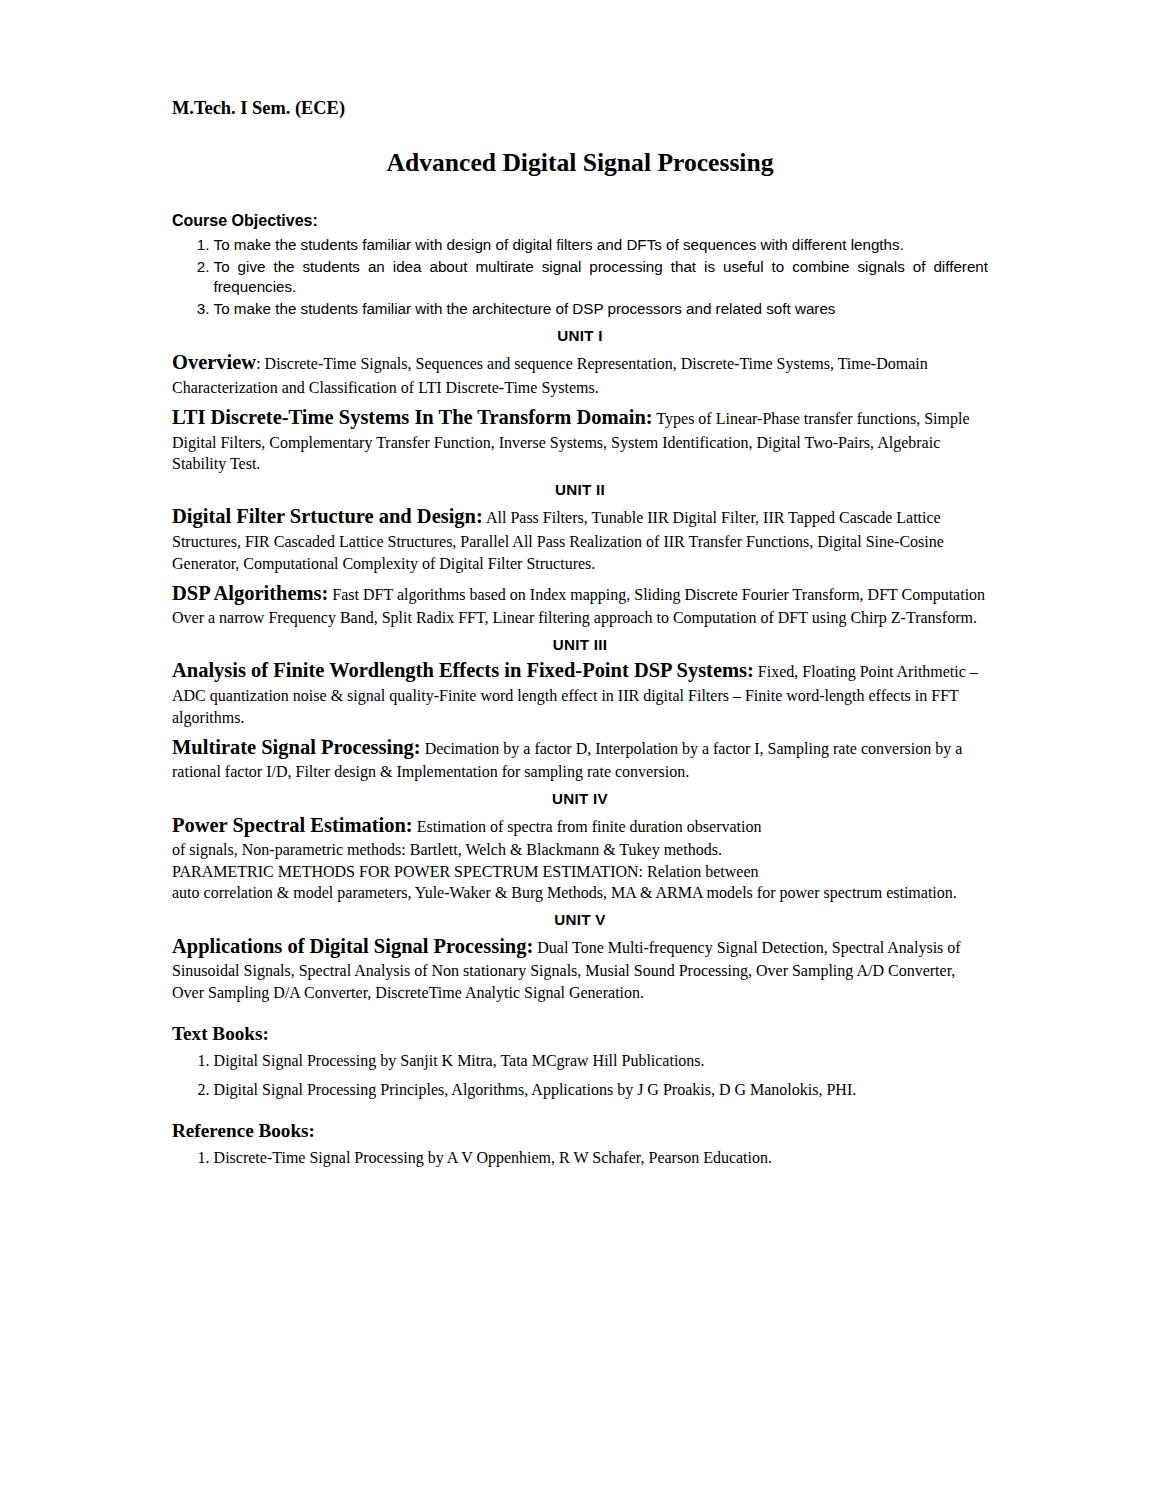M.Tech. I Sem. (ECE)
Advanced Digital Signal Processing
Course Objectives:
To make the students familiar with design of digital filters and DFTs of sequences with different lengths.
To give the students an idea about multirate signal processing that is useful to combine signals of different frequencies.
To make the students familiar with the architecture of DSP processors and related soft wares
UNIT I
Overview: Discrete-Time Signals, Sequences and sequence Representation, Discrete-Time Systems, Time-Domain Characterization and Classification of LTI Discrete-Time Systems.
LTI Discrete-Time Systems In The Transform Domain: Types of Linear-Phase transfer functions, Simple Digital Filters, Complementary Transfer Function, Inverse Systems, System Identification, Digital Two-Pairs, Algebraic Stability Test.
UNIT II
Digital Filter Srtucture and Design: All Pass Filters, Tunable IIR Digital Filter, IIR Tapped Cascade Lattice Structures, FIR Cascaded Lattice Structures, Parallel All Pass Realization of IIR Transfer Functions, Digital Sine-Cosine Generator, Computational Complexity of Digital Filter Structures.
DSP Algorithems: Fast DFT algorithms based on Index mapping, Sliding Discrete Fourier Transform, DFT Computation Over a narrow Frequency Band, Split Radix FFT, Linear filtering approach to Computation of DFT using Chirp Z-Transform.
UNIT III
Analysis of Finite Wordlength Effects in Fixed-Point DSP Systems: Fixed, Floating Point Arithmetic – ADC quantization noise & signal quality-Finite word length effect in IIR digital Filters – Finite word-length effects in FFT algorithms.
Multirate Signal Processing: Decimation by a factor D, Interpolation by a factor I, Sampling rate conversion by a rational factor I/D, Filter design & Implementation for sampling rate conversion.
UNIT IV
Power Spectral Estimation: Estimation of spectra from finite duration observation
of signals, Non-parametric methods: Bartlett, Welch & Blackmann & Tukey methods.
PARAMETRIC METHODS FOR POWER SPECTRUM ESTIMATION: Relation between
auto correlation & model parameters, Yule-Waker & Burg Methods, MA & ARMA models for power spectrum estimation.
UNIT V
Applications of Digital Signal Processing: Dual Tone Multi-frequency Signal Detection, Spectral Analysis of Sinusoidal Signals, Spectral Analysis of Non stationary Signals, Musial Sound Processing, Over Sampling A/D Converter, Over Sampling D/A Converter, DiscreteTime Analytic Signal Generation.
Text Books:
Digital Signal Processing by Sanjit K Mitra, Tata MCgraw Hill Publications.
Digital Signal Processing Principles, Algorithms, Applications by J G Proakis, D G Manolokis, PHI.
Reference Books:
Discrete-Time Signal Processing by A V Oppenhiem, R W Schafer, Pearson Education.